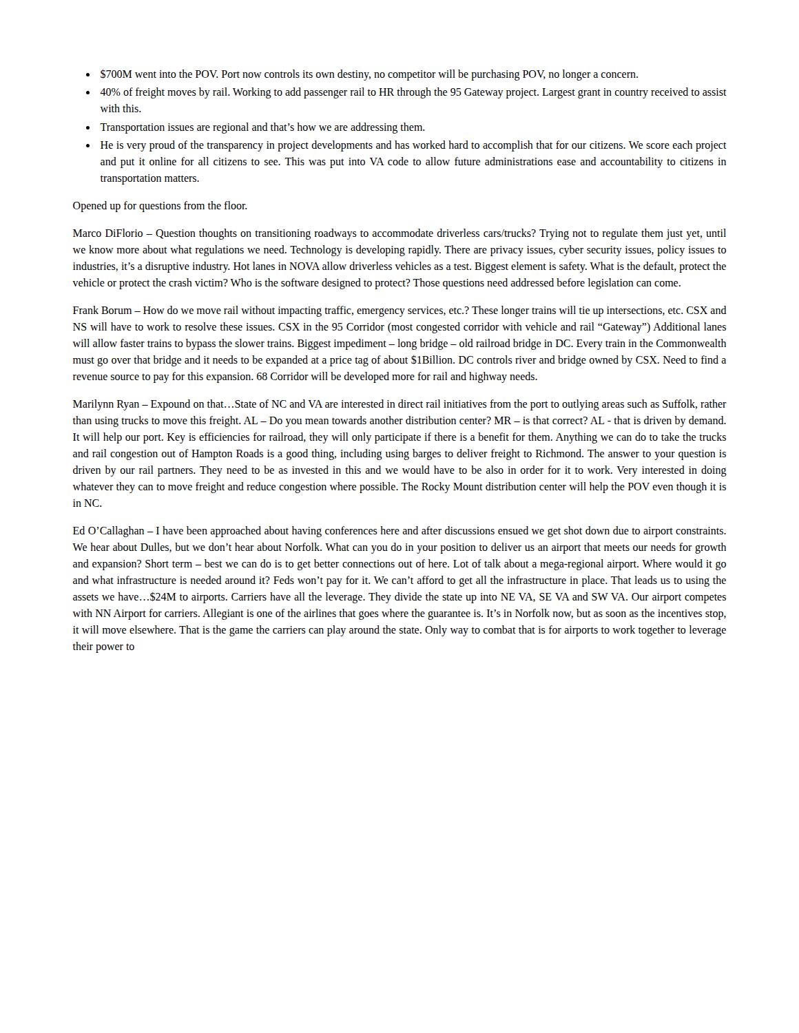$700M went into the POV. Port now controls its own destiny, no competitor will be purchasing POV, no longer a concern.
40% of freight moves by rail. Working to add passenger rail to HR through the 95 Gateway project. Largest grant in country received to assist with this.
Transportation issues are regional and that’s how we are addressing them.
He is very proud of the transparency in project developments and has worked hard to accomplish that for our citizens. We score each project and put it online for all citizens to see. This was put into VA code to allow future administrations ease and accountability to citizens in transportation matters.
Opened up for questions from the floor.
Marco DiFlorio – Question thoughts on transitioning roadways to accommodate driverless cars/trucks? Trying not to regulate them just yet, until we know more about what regulations we need. Technology is developing rapidly. There are privacy issues, cyber security issues, policy issues to industries, it’s a disruptive industry. Hot lanes in NOVA allow driverless vehicles as a test. Biggest element is safety. What is the default, protect the vehicle or protect the crash victim? Who is the software designed to protect? Those questions need addressed before legislation can come.
Frank Borum – How do we move rail without impacting traffic, emergency services, etc.? These longer trains will tie up intersections, etc. CSX and NS will have to work to resolve these issues. CSX in the 95 Corridor (most congested corridor with vehicle and rail “Gateway”) Additional lanes will allow faster trains to bypass the slower trains. Biggest impediment – long bridge – old railroad bridge in DC. Every train in the Commonwealth must go over that bridge and it needs to be expanded at a price tag of about $1Billion. DC controls river and bridge owned by CSX. Need to find a revenue source to pay for this expansion. 68 Corridor will be developed more for rail and highway needs.
Marilynn Ryan – Expound on that…State of NC and VA are interested in direct rail initiatives from the port to outlying areas such as Suffolk, rather than using trucks to move this freight. AL – Do you mean towards another distribution center? MR – is that correct? AL - that is driven by demand. It will help our port. Key is efficiencies for railroad, they will only participate if there is a benefit for them. Anything we can do to take the trucks and rail congestion out of Hampton Roads is a good thing, including using barges to deliver freight to Richmond. The answer to your question is driven by our rail partners. They need to be as invested in this and we would have to be also in order for it to work. Very interested in doing whatever they can to move freight and reduce congestion where possible. The Rocky Mount distribution center will help the POV even though it is in NC.
Ed O’Callaghan – I have been approached about having conferences here and after discussions ensued we get shot down due to airport constraints. We hear about Dulles, but we don’t hear about Norfolk. What can you do in your position to deliver us an airport that meets our needs for growth and expansion? Short term – best we can do is to get better connections out of here. Lot of talk about a mega-regional airport. Where would it go and what infrastructure is needed around it? Feds won’t pay for it. We can’t afford to get all the infrastructure in place. That leads us to using the assets we have…$24M to airports. Carriers have all the leverage. They divide the state up into NE VA, SE VA and SW VA. Our airport competes with NN Airport for carriers. Allegiant is one of the airlines that goes where the guarantee is. It’s in Norfolk now, but as soon as the incentives stop, it will move elsewhere. That is the game the carriers can play around the state. Only way to combat that is for airports to work together to leverage their power to